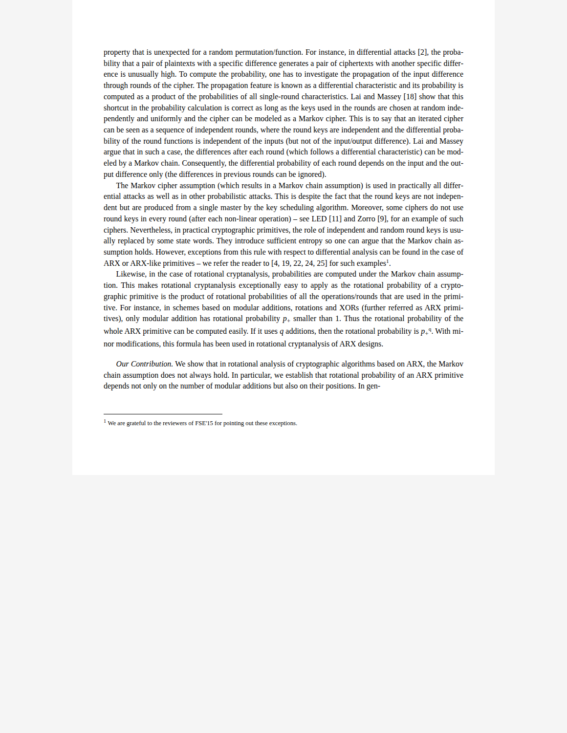property that is unexpected for a random permutation/function. For instance, in differential attacks [2], the probability that a pair of plaintexts with a specific difference generates a pair of ciphertexts with another specific difference is unusually high. To compute the probability, one has to investigate the propagation of the input difference through rounds of the cipher. The propagation feature is known as a differential characteristic and its probability is computed as a product of the probabilities of all single-round characteristics. Lai and Massey [18] show that this shortcut in the probability calculation is correct as long as the keys used in the rounds are chosen at random independently and uniformly and the cipher can be modeled as a Markov cipher. This is to say that an iterated cipher can be seen as a sequence of independent rounds, where the round keys are independent and the differential probability of the round functions is independent of the inputs (but not of the input/output difference). Lai and Massey argue that in such a case, the differences after each round (which follows a differential characteristic) can be modeled by a Markov chain. Consequently, the differential probability of each round depends on the input and the output difference only (the differences in previous rounds can be ignored).
The Markov cipher assumption (which results in a Markov chain assumption) is used in practically all differential attacks as well as in other probabilistic attacks. This is despite the fact that the round keys are not independent but are produced from a single master by the key scheduling algorithm. Moreover, some ciphers do not use round keys in every round (after each non-linear operation) – see LED [11] and Zorro [9], for an example of such ciphers. Nevertheless, in practical cryptographic primitives, the role of independent and random round keys is usually replaced by some state words. They introduce sufficient entropy so one can argue that the Markov chain assumption holds. However, exceptions from this rule with respect to differential analysis can be found in the case of ARX or ARX-like primitives – we refer the reader to [4, 19, 22, 24, 25] for such examples1.
Likewise, in the case of rotational cryptanalysis, probabilities are computed under the Markov chain assumption. This makes rotational cryptanalysis exceptionally easy to apply as the rotational probability of a cryptographic primitive is the product of rotational probabilities of all the operations/rounds that are used in the primitive. For instance, in schemes based on modular additions, rotations and XORs (further referred as ARX primitives), only modular addition has rotational probability p+ smaller than 1. Thus the rotational probability of the whole ARX primitive can be computed easily. If it uses q additions, then the rotational probability is p+q. With minor modifications, this formula has been used in rotational cryptanalysis of ARX designs.
Our Contribution. We show that in rotational analysis of cryptographic algorithms based on ARX, the Markov chain assumption does not always hold. In particular, we establish that rotational probability of an ARX primitive depends not only on the number of modular additions but also on their positions. In gen-
1 We are grateful to the reviewers of FSE'15 for pointing out these exceptions.